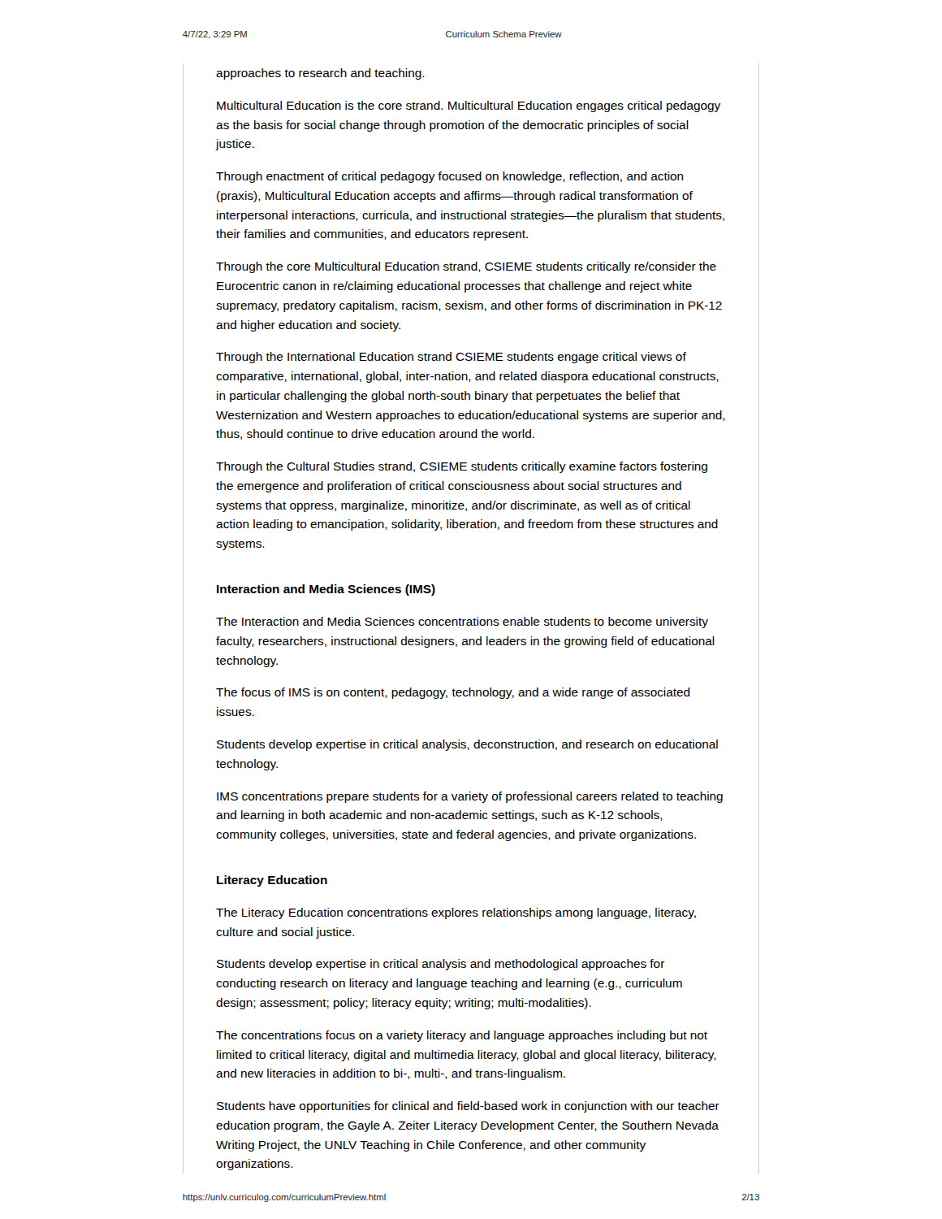4/7/22, 3:29 PM Curriculum Schema Preview
approaches to research and teaching.
Multicultural Education is the core strand. Multicultural Education engages critical pedagogy as the basis for social change through promotion of the democratic principles of social justice.
Through enactment of critical pedagogy focused on knowledge, reflection, and action (praxis), Multicultural Education accepts and affirms—through radical transformation of interpersonal interactions, curricula, and instructional strategies—the pluralism that students, their families and communities, and educators represent.
Through the core Multicultural Education strand, CSIEME students critically re/consider the Eurocentric canon in re/claiming educational processes that challenge and reject white supremacy, predatory capitalism, racism, sexism, and other forms of discrimination in PK-12 and higher education and society.
Through the International Education strand CSIEME students engage critical views of comparative, international, global, inter-nation, and related diaspora educational constructs, in particular challenging the global north-south binary that perpetuates the belief that Westernization and Western approaches to education/educational systems are superior and, thus, should continue to drive education around the world.
Through the Cultural Studies strand, CSIEME students critically examine factors fostering the emergence and proliferation of critical consciousness about social structures and systems that oppress, marginalize, minoritize, and/or discriminate, as well as of critical action leading to emancipation, solidarity, liberation, and freedom from these structures and systems.
Interaction and Media Sciences (IMS)
The Interaction and Media Sciences concentrations enable students to become university faculty, researchers, instructional designers, and leaders in the growing field of educational technology.
The focus of IMS is on content, pedagogy, technology, and a wide range of associated issues.
Students develop expertise in critical analysis, deconstruction, and research on educational technology.
IMS concentrations prepare students for a variety of professional careers related to teaching and learning in both academic and non-academic settings, such as K-12 schools, community colleges, universities, state and federal agencies, and private organizations.
Literacy Education
The Literacy Education concentrations explores relationships among language, literacy, culture and social justice.
Students develop expertise in critical analysis and methodological approaches for conducting research on literacy and language teaching and learning (e.g., curriculum design; assessment; policy; literacy equity; writing; multi-modalities).
The concentrations focus on a variety literacy and language approaches including but not limited to critical literacy, digital and multimedia literacy, global and glocal literacy, biliteracy, and new literacies in addition to bi-, multi-, and trans-lingualism.
Students have opportunities for clinical and field-based work in conjunction with our teacher education program, the Gayle A. Zeiter Literacy Development Center, the Southern Nevada Writing Project, the UNLV Teaching in Chile Conference, and other community organizations.
https://unlv.curriculog.com/curriculumPreview.html 2/13